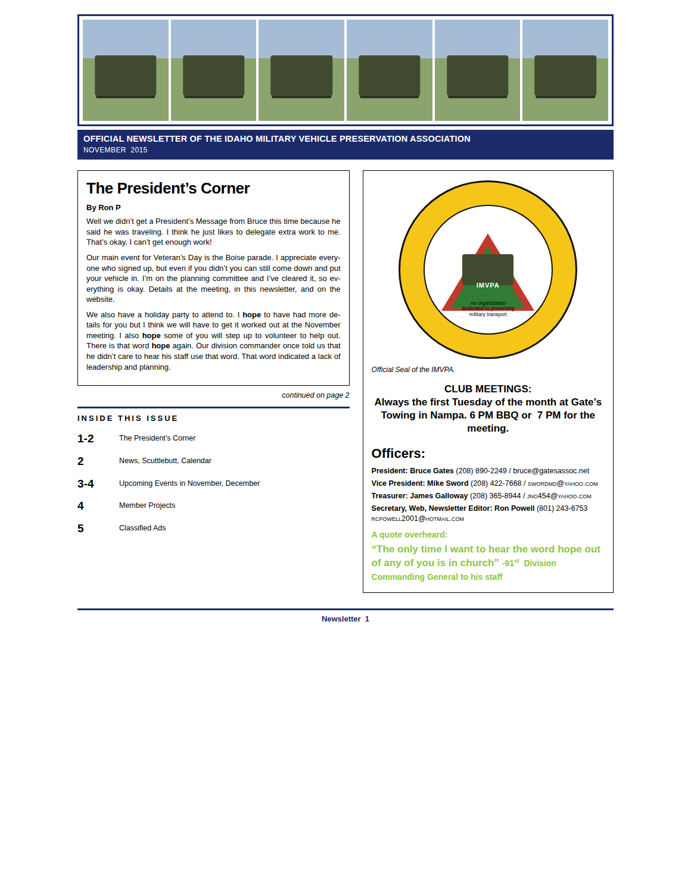OFFICIAL NEWSLETTER OF THE IDAHO MILITARY VEHICLE PRESERVATION ASSOCIATION
NOVEMBER 2015
The President’s Corner
By Ron P
Well we didn’t get a President’s Message from Bruce this time because he said he was traveling. I think he just likes to delegate extra work to me. That’s okay, I can’t get enough work!
Our main event for Veteran’s Day is the Boise parade. I appreciate everyone who signed up, but even if you didn’t you can still come down and put your vehicle in. I’m on the planning committee and I’ve cleared it, so everything is okay. Details at the meeting, in this newsletter, and on the website.
We also have a holiday party to attend to. I hope to have had more details for you but I think we will have to get it worked out at the November meeting. I also hope some of you will step up to volunteer to help out. There is that word hope again. Our division commander once told us that he didn’t care to hear his staff use that word. That word indicated a lack of leadership and planning.
continued on page 2
Inside This Issue
| 1-2 | The President’s Corner |
| 2 | News, Scuttlebutt, Calendar |
| 3-4 | Upcoming Events in November, December |
| 4 | Member Projects |
| 5 | Classified Ads |
IMVPA
An organization
dedicated to preserving
military transport
Official Seal of the IMVPA.
CLUB MEETINGS: Always the first Tuesday of the month at Gate’s Towing in Nampa. 6 PM BBQ or 7 PM for the meeting.
Officers:
President: Bruce Gates (208) 890-2249 / bruce@gatesassoc.net
Vice President: Mike Sword (208) 422-7668 / swordmd@yahoo.com
Treasurer: James Galloway (208) 365-8944 / jng454@yahoo.com
Secretary, Web, Newsletter Editor: Ron Powell (801) 243-6753 rcpowell2001@hotmail.com
A quote overheard:
“The only time I want to hear the word hope out of any of you is in church” -91st Division Commanding General to his staff
Newsletter 1